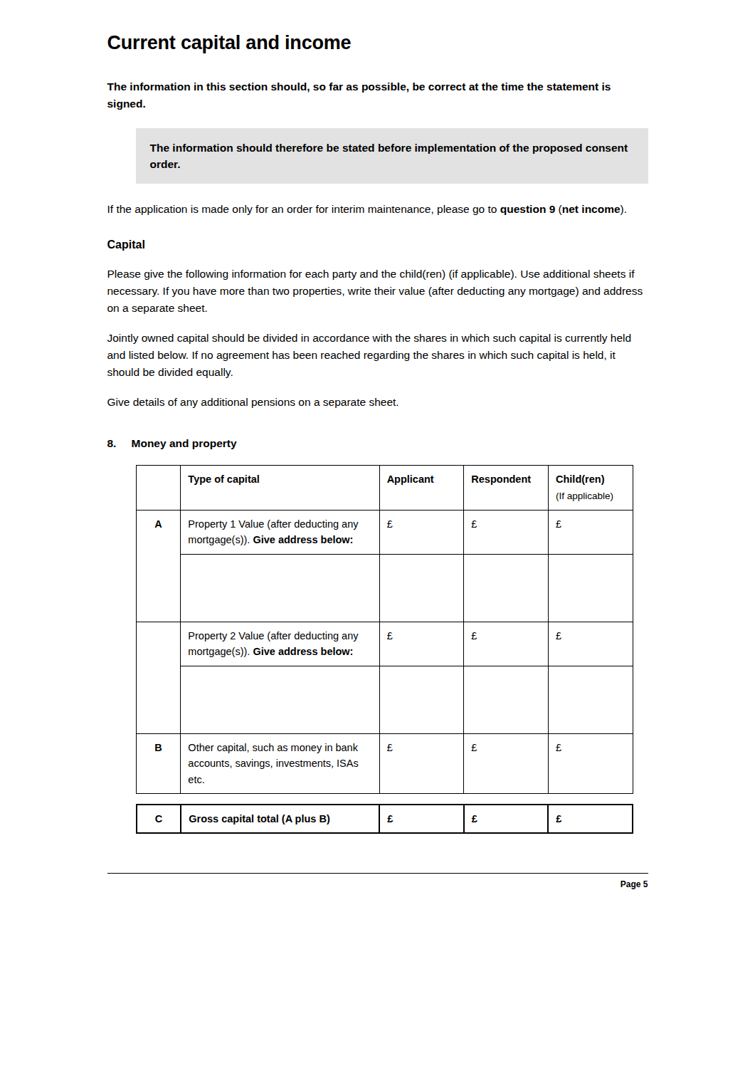Current capital and income
The information in this section should, so far as possible, be correct at the time the statement is signed.
The information should therefore be stated before implementation of the proposed consent order.
If the application is made only for an order for interim maintenance, please go to question 9 (net income).
Capital
Please give the following information for each party and the child(ren) (if applicable). Use additional sheets if necessary. If you have more than two properties, write their value (after deducting any mortgage) and address on a separate sheet.
Jointly owned capital should be divided in accordance with the shares in which such capital is currently held and listed below. If no agreement has been reached regarding the shares in which such capital is held, it should be divided equally.
Give details of any additional pensions on a separate sheet.
8. Money and property
| | Type of capital | Applicant | Respondent | Child(ren) (If applicable) |
| --- | --- | --- | --- | --- |
| A | Property 1 Value (after deducting any mortgage(s)). Give address below: | £ | £ | £ |
| | Property 2 Value (after deducting any mortgage(s)). Give address below: | £ | £ | £ |
| B | Other capital, such as money in bank accounts, savings, investments, ISAs etc. | £ | £ | £ |
| C | Gross capital total (A plus B) | £ | £ | £ |
Page 5